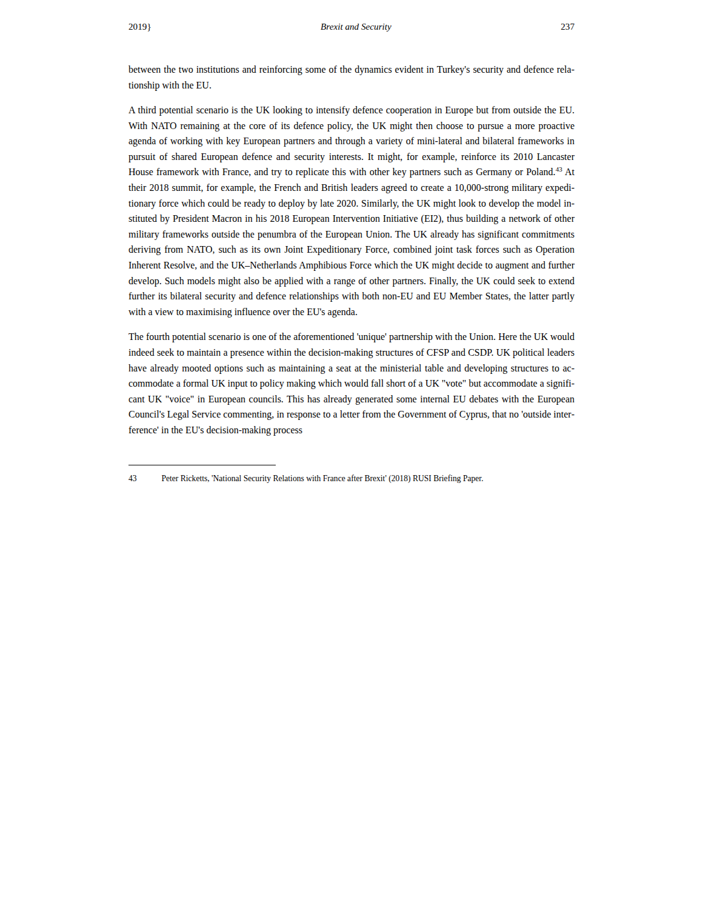2019} Brexit and Security 237
between the two institutions and reinforcing some of the dynamics evident in Turkey's security and defence relationship with the EU.
A third potential scenario is the UK looking to intensify defence cooperation in Europe but from outside the EU. With NATO remaining at the core of its defence policy, the UK might then choose to pursue a more proactive agenda of working with key European partners and through a variety of mini-lateral and bilateral frameworks in pursuit of shared European defence and security interests. It might, for example, reinforce its 2010 Lancaster House framework with France, and try to replicate this with other key partners such as Germany or Poland.43 At their 2018 summit, for example, the French and British leaders agreed to create a 10,000-strong military expeditionary force which could be ready to deploy by late 2020. Similarly, the UK might look to develop the model instituted by President Macron in his 2018 European Intervention Initiative (EI2), thus building a network of other military frameworks outside the penumbra of the European Union. The UK already has significant commitments deriving from NATO, such as its own Joint Expeditionary Force, combined joint task forces such as Operation Inherent Resolve, and the UK–Netherlands Amphibious Force which the UK might decide to augment and further develop. Such models might also be applied with a range of other partners. Finally, the UK could seek to extend further its bilateral security and defence relationships with both non-EU and EU Member States, the latter partly with a view to maximising influence over the EU's agenda.
The fourth potential scenario is one of the aforementioned 'unique' partnership with the Union. Here the UK would indeed seek to maintain a presence within the decision-making structures of CFSP and CSDP. UK political leaders have already mooted options such as maintaining a seat at the ministerial table and developing structures to accommodate a formal UK input to policy making which would fall short of a UK "vote" but accommodate a significant UK "voice" in European councils. This has already generated some internal EU debates with the European Council's Legal Service commenting, in response to a letter from the Government of Cyprus, that no 'outside interference' in the EU's decision-making process
43 Peter Ricketts, 'National Security Relations with France after Brexit' (2018) RUSI Briefing Paper.